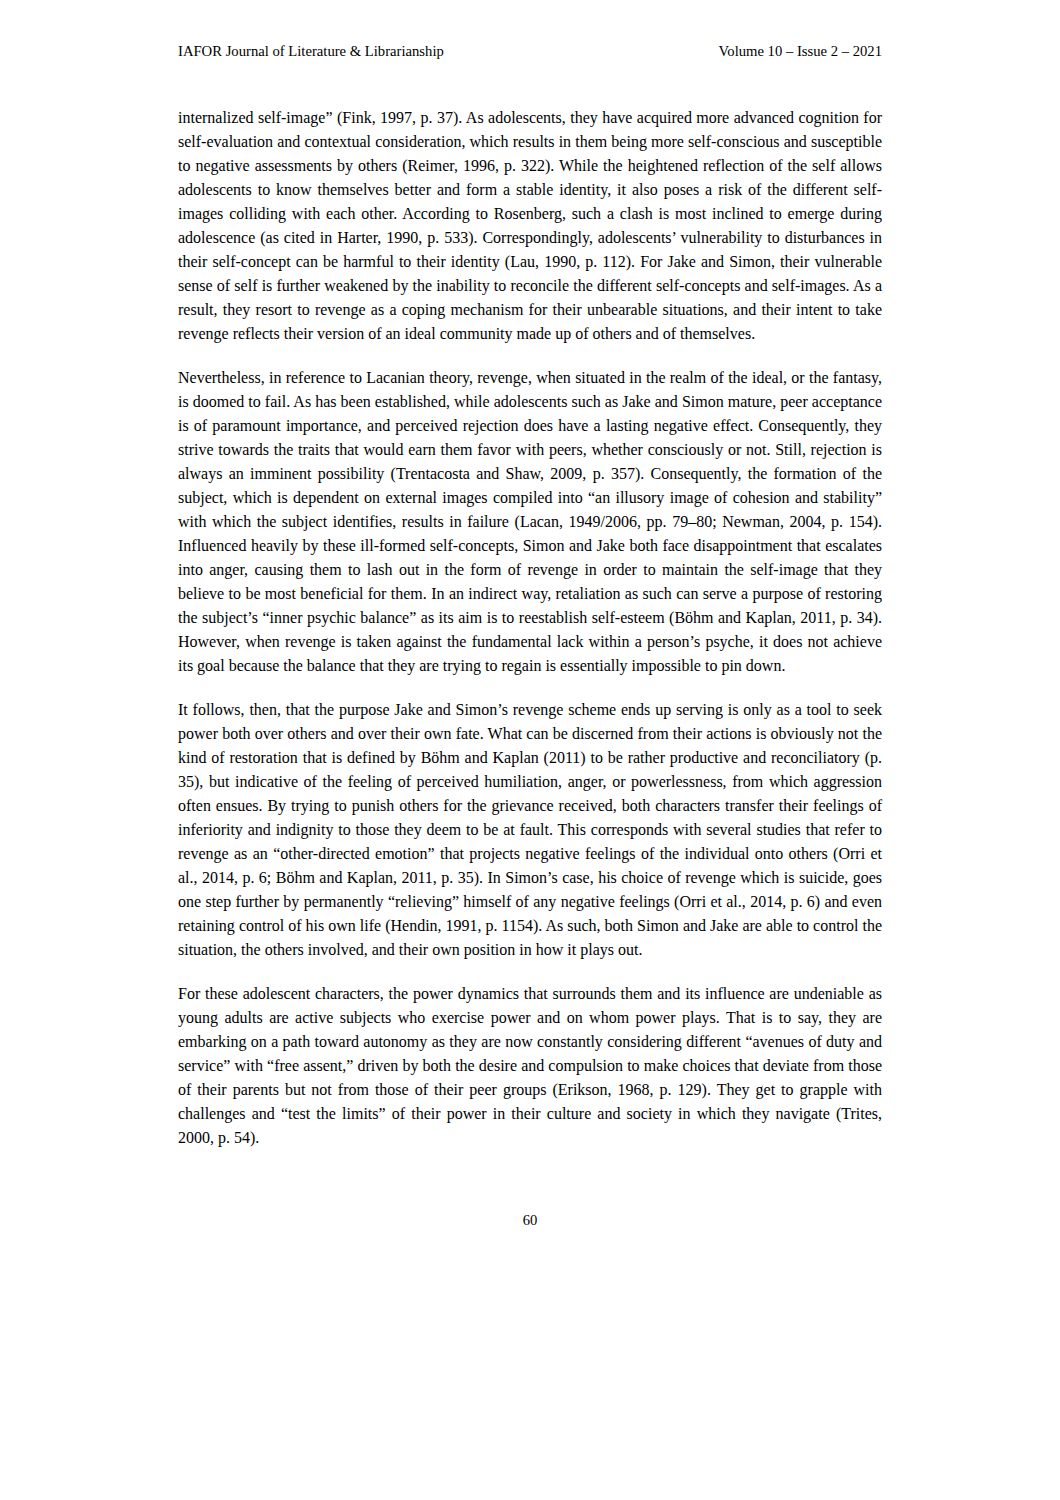IAFOR Journal of Literature & Librarianship
Volume 10 – Issue 2 – 2021
internalized self-image” (Fink, 1997, p. 37). As adolescents, they have acquired more advanced cognition for self-evaluation and contextual consideration, which results in them being more self-conscious and susceptible to negative assessments by others (Reimer, 1996, p. 322). While the heightened reflection of the self allows adolescents to know themselves better and form a stable identity, it also poses a risk of the different self-images colliding with each other. According to Rosenberg, such a clash is most inclined to emerge during adolescence (as cited in Harter, 1990, p. 533). Correspondingly, adolescents’ vulnerability to disturbances in their self-concept can be harmful to their identity (Lau, 1990, p. 112). For Jake and Simon, their vulnerable sense of self is further weakened by the inability to reconcile the different self-concepts and self-images. As a result, they resort to revenge as a coping mechanism for their unbearable situations, and their intent to take revenge reflects their version of an ideal community made up of others and of themselves.
Nevertheless, in reference to Lacanian theory, revenge, when situated in the realm of the ideal, or the fantasy, is doomed to fail. As has been established, while adolescents such as Jake and Simon mature, peer acceptance is of paramount importance, and perceived rejection does have a lasting negative effect. Consequently, they strive towards the traits that would earn them favor with peers, whether consciously or not. Still, rejection is always an imminent possibility (Trentacosta and Shaw, 2009, p. 357). Consequently, the formation of the subject, which is dependent on external images compiled into “an illusory image of cohesion and stability” with which the subject identifies, results in failure (Lacan, 1949/2006, pp. 79–80; Newman, 2004, p. 154). Influenced heavily by these ill-formed self-concepts, Simon and Jake both face disappointment that escalates into anger, causing them to lash out in the form of revenge in order to maintain the self-image that they believe to be most beneficial for them. In an indirect way, retaliation as such can serve a purpose of restoring the subject’s “inner psychic balance” as its aim is to reestablish self-esteem (Böhm and Kaplan, 2011, p. 34). However, when revenge is taken against the fundamental lack within a person’s psyche, it does not achieve its goal because the balance that they are trying to regain is essentially impossible to pin down.
It follows, then, that the purpose Jake and Simon’s revenge scheme ends up serving is only as a tool to seek power both over others and over their own fate. What can be discerned from their actions is obviously not the kind of restoration that is defined by Böhm and Kaplan (2011) to be rather productive and reconciliatory (p. 35), but indicative of the feeling of perceived humiliation, anger, or powerlessness, from which aggression often ensues. By trying to punish others for the grievance received, both characters transfer their feelings of inferiority and indignity to those they deem to be at fault. This corresponds with several studies that refer to revenge as an “other-directed emotion” that projects negative feelings of the individual onto others (Orri et al., 2014, p. 6; Böhm and Kaplan, 2011, p. 35). In Simon’s case, his choice of revenge which is suicide, goes one step further by permanently “relieving” himself of any negative feelings (Orri et al., 2014, p. 6) and even retaining control of his own life (Hendin, 1991, p. 1154). As such, both Simon and Jake are able to control the situation, the others involved, and their own position in how it plays out.
For these adolescent characters, the power dynamics that surrounds them and its influence are undeniable as young adults are active subjects who exercise power and on whom power plays. That is to say, they are embarking on a path toward autonomy as they are now constantly considering different “avenues of duty and service” with “free assent,” driven by both the desire and compulsion to make choices that deviate from those of their parents but not from those of their peer groups (Erikson, 1968, p. 129). They get to grapple with challenges and “test the limits” of their power in their culture and society in which they navigate (Trites, 2000, p. 54).
60